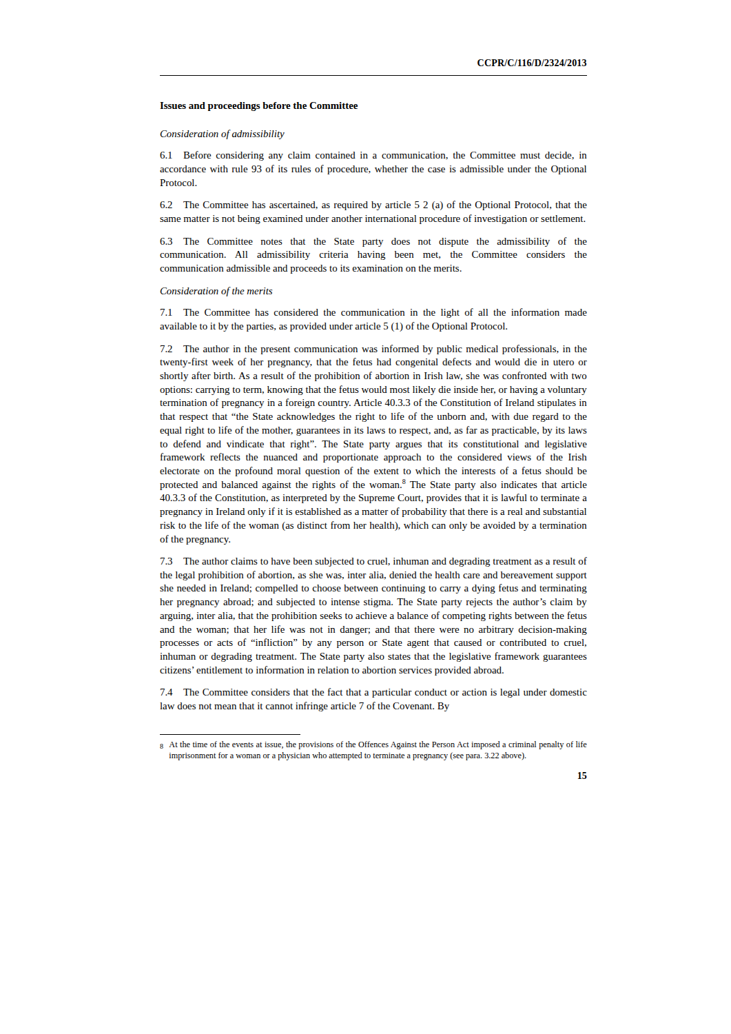CCPR/C/116/D/2324/2013
Issues and proceedings before the Committee
Consideration of admissibility
6.1 Before considering any claim contained in a communication, the Committee must decide, in accordance with rule 93 of its rules of procedure, whether the case is admissible under the Optional Protocol.
6.2 The Committee has ascertained, as required by article 5 2 (a) of the Optional Protocol, that the same matter is not being examined under another international procedure of investigation or settlement.
6.3 The Committee notes that the State party does not dispute the admissibility of the communication. All admissibility criteria having been met, the Committee considers the communication admissible and proceeds to its examination on the merits.
Consideration of the merits
7.1 The Committee has considered the communication in the light of all the information made available to it by the parties, as provided under article 5 (1) of the Optional Protocol.
7.2 The author in the present communication was informed by public medical professionals, in the twenty-first week of her pregnancy, that the fetus had congenital defects and would die in utero or shortly after birth. As a result of the prohibition of abortion in Irish law, she was confronted with two options: carrying to term, knowing that the fetus would most likely die inside her, or having a voluntary termination of pregnancy in a foreign country. Article 40.3.3 of the Constitution of Ireland stipulates in that respect that “the State acknowledges the right to life of the unborn and, with due regard to the equal right to life of the mother, guarantees in its laws to respect, and, as far as practicable, by its laws to defend and vindicate that right”. The State party argues that its constitutional and legislative framework reflects the nuanced and proportionate approach to the considered views of the Irish electorate on the profound moral question of the extent to which the interests of a fetus should be protected and balanced against the rights of the woman.8 The State party also indicates that article 40.3.3 of the Constitution, as interpreted by the Supreme Court, provides that it is lawful to terminate a pregnancy in Ireland only if it is established as a matter of probability that there is a real and substantial risk to the life of the woman (as distinct from her health), which can only be avoided by a termination of the pregnancy.
7.3 The author claims to have been subjected to cruel, inhuman and degrading treatment as a result of the legal prohibition of abortion, as she was, inter alia, denied the health care and bereavement support she needed in Ireland; compelled to choose between continuing to carry a dying fetus and terminating her pregnancy abroad; and subjected to intense stigma. The State party rejects the author’s claim by arguing, inter alia, that the prohibition seeks to achieve a balance of competing rights between the fetus and the woman; that her life was not in danger; and that there were no arbitrary decision-making processes or acts of “infliction” by any person or State agent that caused or contributed to cruel, inhuman or degrading treatment. The State party also states that the legislative framework guarantees citizens’ entitlement to information in relation to abortion services provided abroad.
7.4 The Committee considers that the fact that a particular conduct or action is legal under domestic law does not mean that it cannot infringe article 7 of the Covenant. By
8
At the time of the events at issue, the provisions of the Offences Against the Person Act imposed a criminal penalty of life imprisonment for a woman or a physician who attempted to terminate a pregnancy (see para. 3.22 above).
15